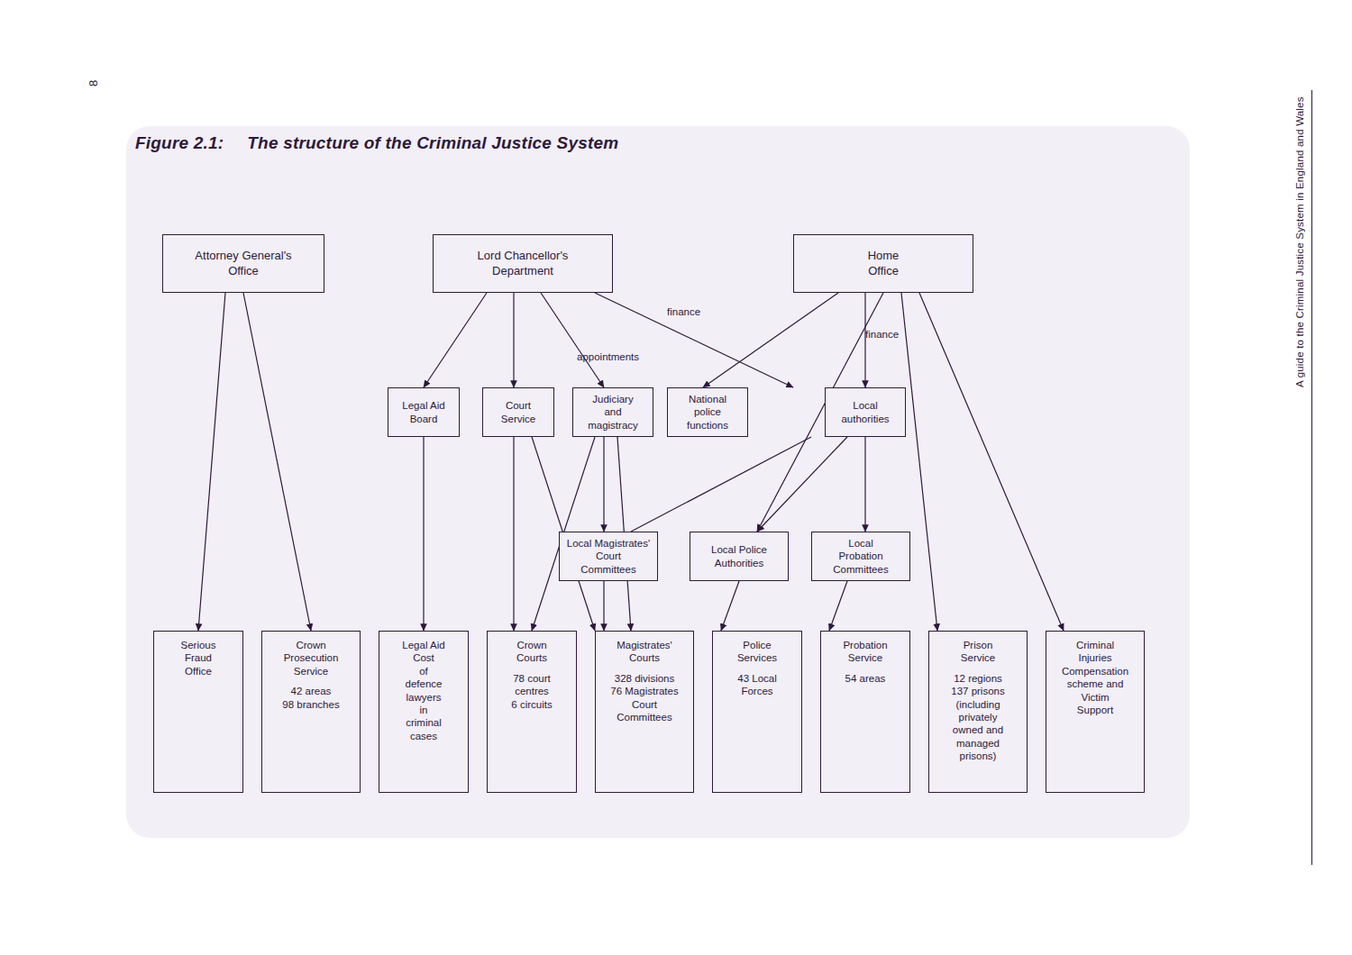8
A guide to the Criminal Justice System in England and Wales
Figure 2.1: The structure of the Criminal Justice System
Attorney General's
Office
Lord Chancellor's
Department
Home
Office
finance
finance
appointments
Legal Aid
Board
Court
Service
Judiciary
and
magistracy
National
police
functions
Local
authorities
Local Magistrates'
Court
Committees
Local Police
Authorities
Local
Probation
Committees
Serious
Fraud
Office
Crown
Prosecution
Service 42 areas
98 branches
Legal Aid
Cost
of
defence
lawyers
in
criminal
cases
Crown
Courts 78 court
centres
6 circuits
Magistrates'
Courts 328 divisions
76 Magistrates
Court
Committees
Police
Services 43 Local
Forces
Probation
Service 54 areas
Prison
Service 12 regions
137 prisons
(including
privately
owned and
managed
prisons)
Criminal
Injuries
Compensation
scheme and
Victim
Support